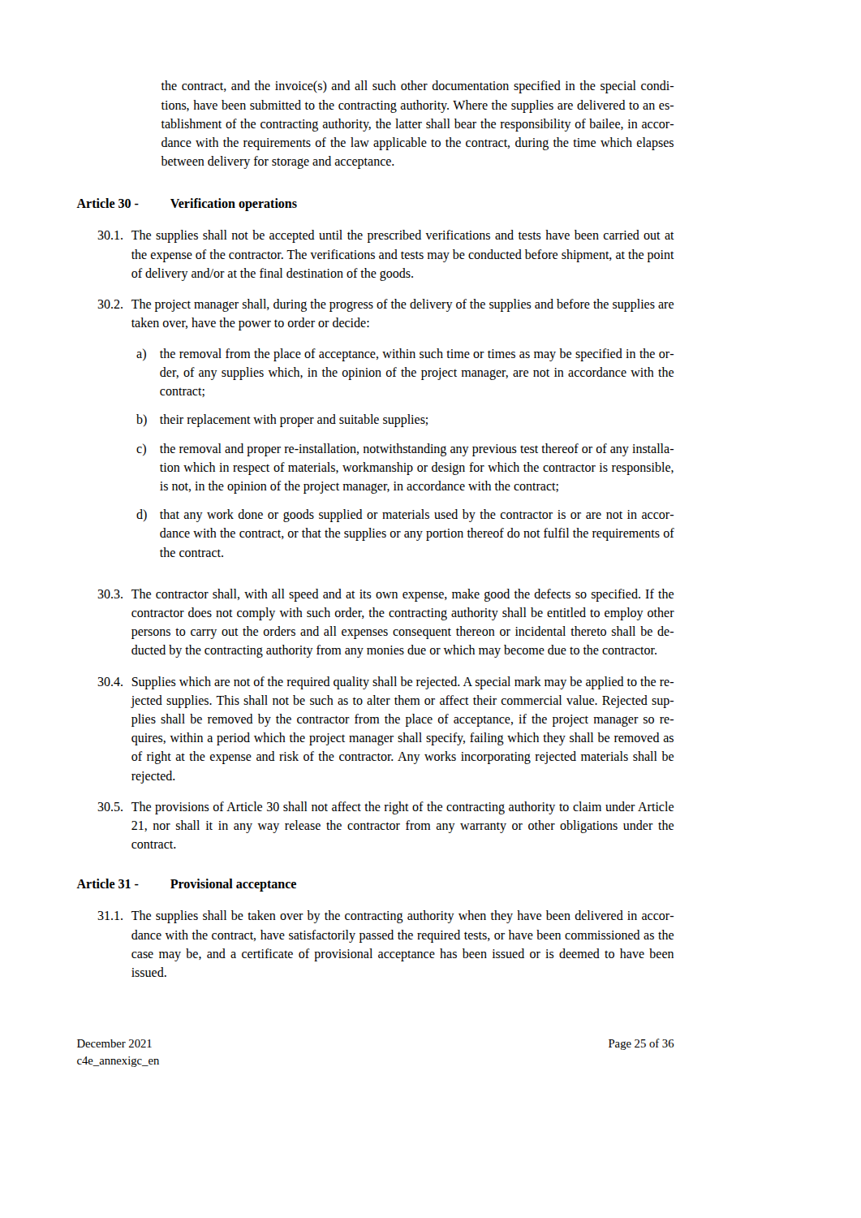the contract, and the invoice(s) and all such other documentation specified in the special conditions, have been submitted to the contracting authority. Where the supplies are delivered to an establishment of the contracting authority, the latter shall bear the responsibility of bailee, in accordance with the requirements of the law applicable to the contract, during the time which elapses between delivery for storage and acceptance.
Article 30 -Verification operations
30.1.
The supplies shall not be accepted until the prescribed verifications and tests have been carried out at the expense of the contractor. The verifications and tests may be conducted before shipment, at the point of delivery and/or at the final destination of the goods.
30.2.
The project manager shall, during the progress of the delivery of the supplies and before the supplies are taken over, have the power to order or decide:
a) the removal from the place of acceptance, within such time or times as may be specified in the order, of any supplies which, in the opinion of the project manager, are not in accordance with the contract;
b) their replacement with proper and suitable supplies;
c) the removal and proper re-installation, notwithstanding any previous test thereof or of any installation which in respect of materials, workmanship or design for which the contractor is responsible, is not, in the opinion of the project manager, in accordance with the contract;
d) that any work done or goods supplied or materials used by the contractor is or are not in accordance with the contract, or that the supplies or any portion thereof do not fulfil the requirements of the contract.
30.3.
The contractor shall, with all speed and at its own expense, make good the defects so specified. If the contractor does not comply with such order, the contracting authority shall be entitled to employ other persons to carry out the orders and all expenses consequent thereon or incidental thereto shall be deducted by the contracting authority from any monies due or which may become due to the contractor.
30.4.
Supplies which are not of the required quality shall be rejected. A special mark may be applied to the rejected supplies. This shall not be such as to alter them or affect their commercial value. Rejected supplies shall be removed by the contractor from the place of acceptance, if the project manager so requires, within a period which the project manager shall specify, failing which they shall be removed as of right at the expense and risk of the contractor. Any works incorporating rejected materials shall be rejected.
30.5.
The provisions of Article 30 shall not affect the right of the contracting authority to claim under Article 21, nor shall it in any way release the contractor from any warranty or other obligations under the contract.
Article 31 -Provisional acceptance
31.1.
The supplies shall be taken over by the contracting authority when they have been delivered in accordance with the contract, have satisfactorily passed the required tests, or have been commissioned as the case may be, and a certificate of provisional acceptance has been issued or is deemed to have been issued.
December 2021
c4e_annexigc_en
Page 25 of 36